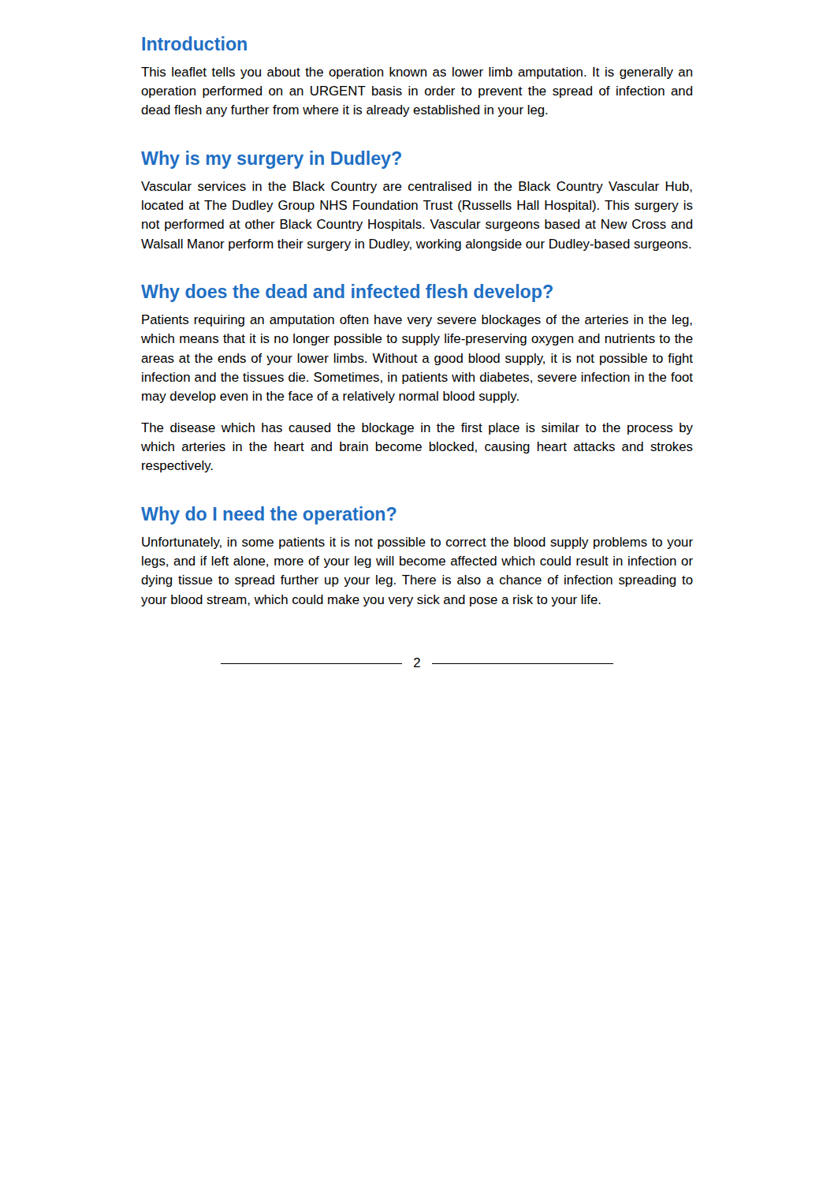Introduction
This leaflet tells you about the operation known as lower limb amputation. It is generally an operation performed on an URGENT basis in order to prevent the spread of infection and dead flesh any further from where it is already established in your leg.
Why is my surgery in Dudley?
Vascular services in the Black Country are centralised in the Black Country Vascular Hub, located at The Dudley Group NHS Foundation Trust (Russells Hall Hospital). This surgery is not performed at other Black Country Hospitals. Vascular surgeons based at New Cross and Walsall Manor perform their surgery in Dudley, working alongside our Dudley-based surgeons.
Why does the dead and infected flesh develop?
Patients requiring an amputation often have very severe blockages of the arteries in the leg, which means that it is no longer possible to supply life-preserving oxygen and nutrients to the areas at the ends of your lower limbs. Without a good blood supply, it is not possible to fight infection and the tissues die. Sometimes, in patients with diabetes, severe infection in the foot may develop even in the face of a relatively normal blood supply.
The disease which has caused the blockage in the first place is similar to the process by which arteries in the heart and brain become blocked, causing heart attacks and strokes respectively.
Why do I need the operation?
Unfortunately, in some patients it is not possible to correct the blood supply problems to your legs, and if left alone, more of your leg will become affected which could result in infection or dying tissue to spread further up your leg. There is also a chance of infection spreading to your blood stream, which could make you very sick and pose a risk to your life.
2